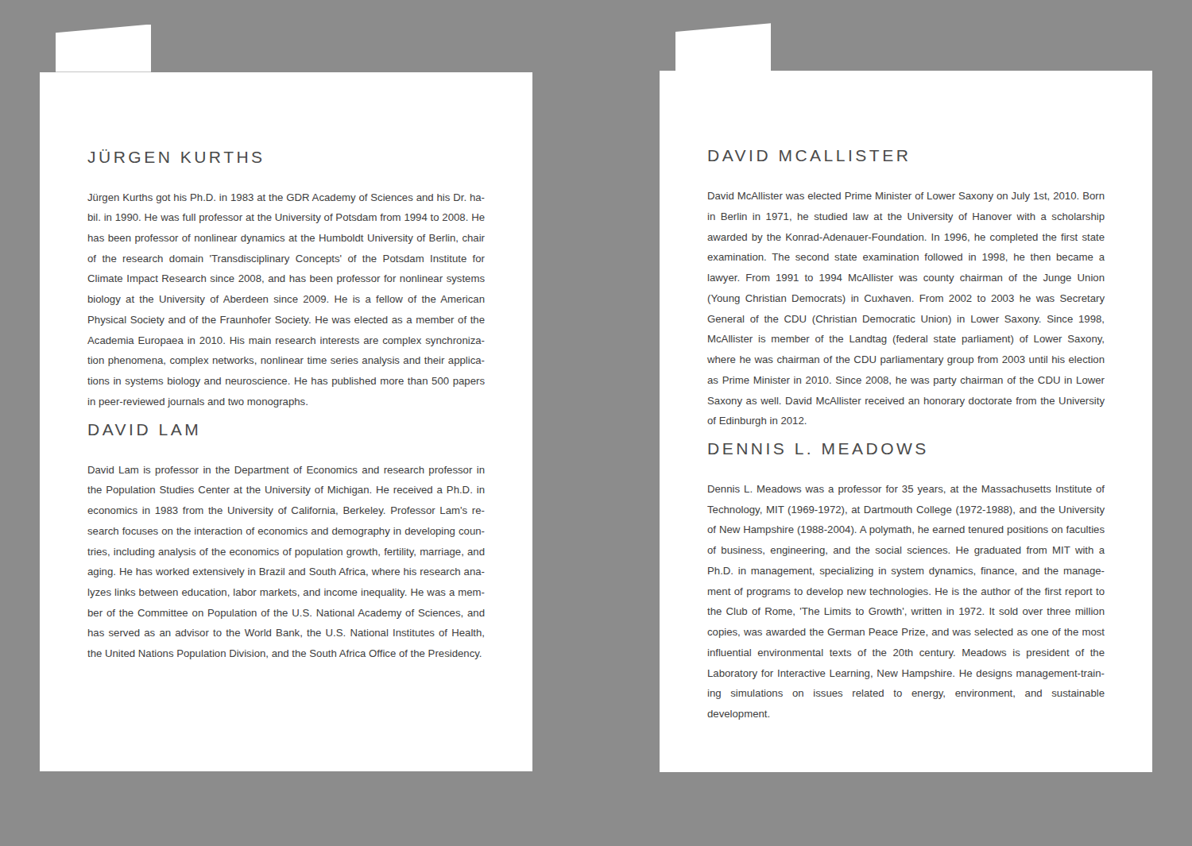Jürgen Kurths
Jürgen Kurths got his Ph.D. in 1983 at the GDR Academy of Sciences and his Dr. habil. in 1990. He was full professor at the University of Potsdam from 1994 to 2008. He has been professor of nonlinear dynamics at the Humboldt University of Berlin, chair of the research domain 'Transdisciplinary Concepts' of the Potsdam Institute for Climate Impact Research since 2008, and has been professor for nonlinear systems biology at the University of Aberdeen since 2009. He is a fellow of the American Physical Society and of the Fraunhofer Society. He was elected as a member of the Academia Europaea in 2010. His main research interests are complex synchronization phenomena, complex networks, nonlinear time series analysis and their applications in systems biology and neuroscience. He has published more than 500 papers in peer-reviewed journals and two monographs.
David Lam
David Lam is professor in the Department of Economics and research professor in the Population Studies Center at the University of Michigan. He received a Ph.D. in economics in 1983 from the University of California, Berkeley. Professor Lam's research focuses on the interaction of economics and demography in developing countries, including analysis of the economics of population growth, fertility, marriage, and aging. He has worked extensively in Brazil and South Africa, where his research analyzes links between education, labor markets, and income inequality. He was a member of the Committee on Population of the U.S. National Academy of Sciences, and has served as an advisor to the World Bank, the U.S. National Institutes of Health, the United Nations Population Division, and the South Africa Office of the Presidency.
David McAllister
David McAllister was elected Prime Minister of Lower Saxony on July 1st, 2010. Born in Berlin in 1971, he studied law at the University of Hanover with a scholarship awarded by the Konrad-Adenauer-Foundation. In 1996, he completed the first state examination. The second state examination followed in 1998, he then became a lawyer. From 1991 to 1994 McAllister was county chairman of the Junge Union (Young Christian Democrats) in Cuxhaven. From 2002 to 2003 he was Secretary General of the CDU (Christian Democratic Union) in Lower Saxony. Since 1998, McAllister is member of the Landtag (federal state parliament) of Lower Saxony, where he was chairman of the CDU parliamentary group from 2003 until his election as Prime Minister in 2010. Since 2008, he was party chairman of the CDU in Lower Saxony as well. David McAllister received an honorary doctorate from the University of Edinburgh in 2012.
Dennis L. Meadows
Dennis L. Meadows was a professor for 35 years, at the Massachusetts Institute of Technology, MIT (1969-1972), at Dartmouth College (1972-1988), and the University of New Hampshire (1988-2004). A polymath, he earned tenured positions on faculties of business, engineering, and the social sciences. He graduated from MIT with a Ph.D. in management, specializing in system dynamics, finance, and the management of programs to develop new technologies. He is the author of the first report to the Club of Rome, 'The Limits to Growth', written in 1972. It sold over three million copies, was awarded the German Peace Prize, and was selected as one of the most influential environmental texts of the 20th century. Meadows is president of the Laboratory for Interactive Learning, New Hampshire. He designs management-training simulations on issues related to energy, environment, and sustainable development.